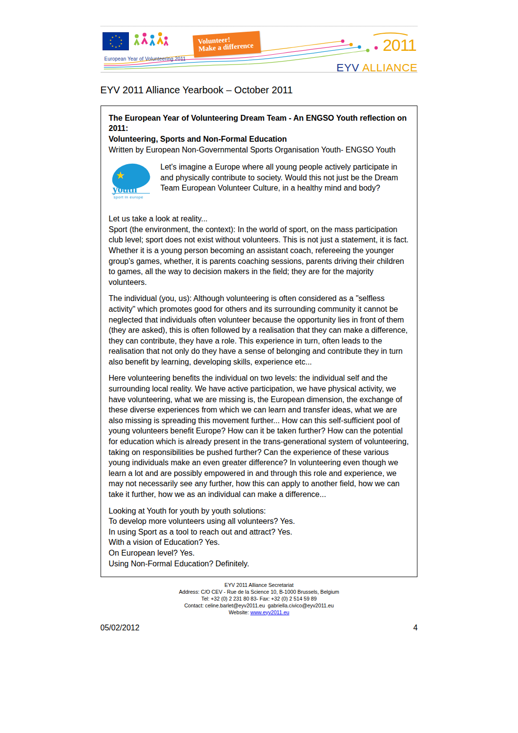★ ★ ★ ★ ★ ★ ★ ★ ★ ★
European Year of Volunteering 2011
Volunteer!
Make a difference
2011
EYV ALLIANCE
EYV 2011 Alliance Yearbook – October 2011
The European Year of Volunteering Dream Team - An ENGSO Youth reflection on 2011: Volunteering, Sports and Non-Formal Education
Written by European Non-Governmental Sports Organisation Youth- ENGSO Youth
★
youth
sport in europe
Let's imagine a Europe where all young people actively participate in and physically contribute to society. Would this not just be the Dream Team European Volunteer Culture, in a healthy mind and body?
Let us take a look at reality...
Sport (the environment, the context): In the world of sport, on the mass participation club level; sport does not exist without volunteers. This is not just a statement, it is fact. Whether it is a young person becoming an assistant coach, refereeing the younger group's games, whether, it is parents coaching sessions, parents driving their children to games, all the way to decision makers in the field; they are for the majority volunteers.
The individual (you, us): Although volunteering is often considered as a "selfless activity" which promotes good for others and its surrounding community it cannot be neglected that individuals often volunteer because the opportunity lies in front of them (they are asked), this is often followed by a realisation that they can make a difference, they can contribute, they have a role. This experience in turn, often leads to the realisation that not only do they have a sense of belonging and contribute they in turn also benefit by learning, developing skills, experience etc...
Here volunteering benefits the individual on two levels: the individual self and the surrounding local reality. We have active participation, we have physical activity, we have volunteering, what we are missing is, the European dimension, the exchange of these diverse experiences from which we can learn and transfer ideas, what we are also missing is spreading this movement further... How can this self-sufficient pool of young volunteers benefit Europe? How can it be taken further? How can the potential for education which is already present in the trans-generational system of volunteering, taking on responsibilities be pushed further? Can the experience of these various young individuals make an even greater difference? In volunteering even though we learn a lot and are possibly empowered in and through this role and experience, we may not necessarily see any further, how this can apply to another field, how we can take it further, how we as an individual can make a difference...
Looking at Youth for youth by youth solutions:
To develop more volunteers using all volunteers? Yes.
In using Sport as a tool to reach out and attract? Yes.
With a vision of Education? Yes.
On European level? Yes.
Using Non-Formal Education? Definitely.
EYV 2011 Alliance Secretariat
Address: C/O CEV - Rue de la Science 10, B-1000 Brussels, Belgium
Tel: +32 (0) 2 231 80 83- Fax: +32 (0) 2 514 59 89
Contact: celine.barlet@eyv2011.eu gabriella.civico@eyv2011.eu
Website: www.eyv2011.eu
05/02/2012
4